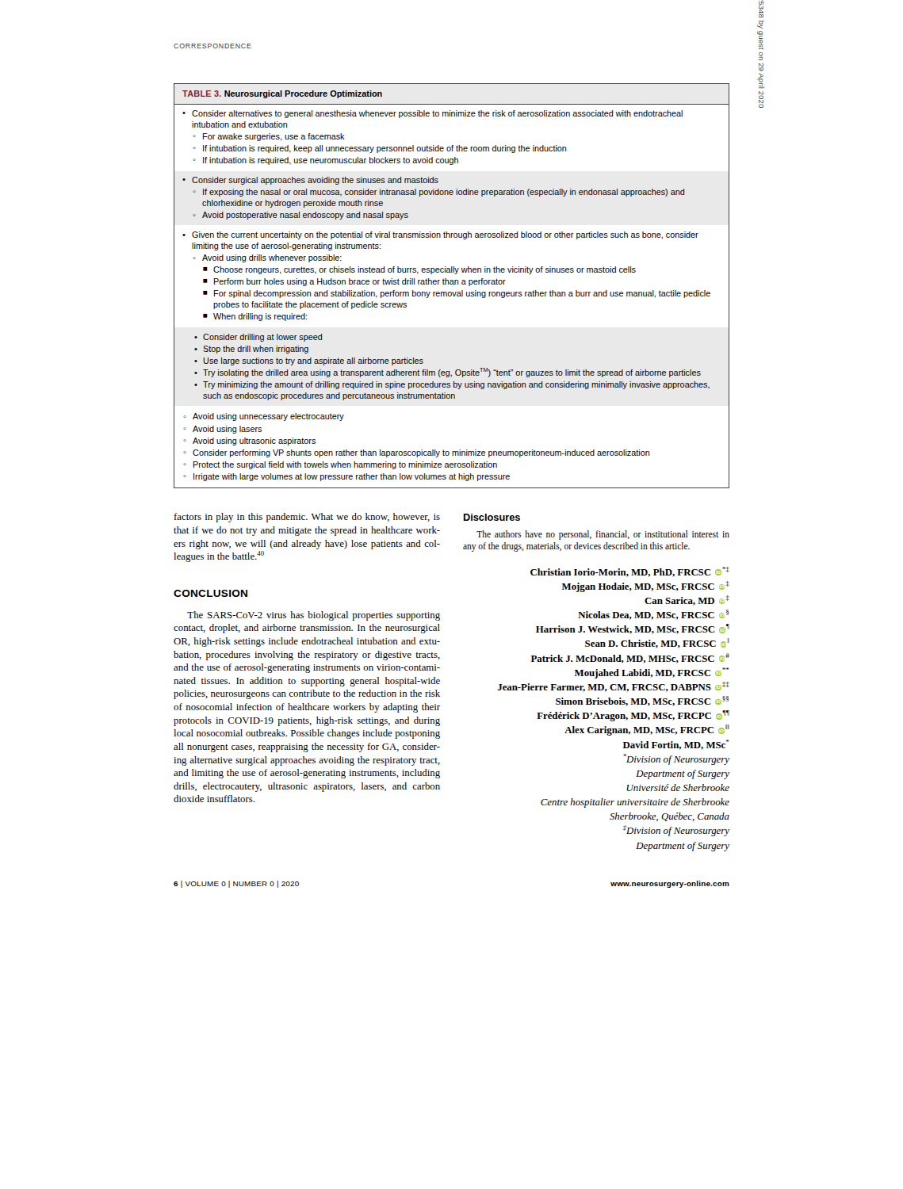CORRESPONDENCE
Downloaded from https://academic.oup.com/neurosurgery/advance-article-abstract/doi/10.1093/neuros/nyaa157/5825348 by guest on 29 April 2020
TABLE 3. Neurosurgical Procedure Optimization
Consider alternatives to general anesthesia whenever possible to minimize the risk of aerosolization associated with endotracheal intubation and extubation
For awake surgeries, use a facemask
If intubation is required, keep all unnecessary personnel outside of the room during the induction
If intubation is required, use neuromuscular blockers to avoid cough
Consider surgical approaches avoiding the sinuses and mastoids
If exposing the nasal or oral mucosa, consider intranasal povidone iodine preparation (especially in endonasal approaches) and chlorhexidine or hydrogen peroxide mouth rinse
Avoid postoperative nasal endoscopy and nasal spays
Given the current uncertainty on the potential of viral transmission through aerosolized blood or other particles such as bone, consider limiting the use of aerosol-generating instruments:
Avoid using drills whenever possible:
Choose rongeurs, curettes, or chisels instead of burrs, especially when in the vicinity of sinuses or mastoid cells
Perform burr holes using a Hudson brace or twist drill rather than a perforator
For spinal decompression and stabilization, perform bony removal using rongeurs rather than a burr and use manual, tactile pedicle probes to facilitate the placement of pedicle screws
When drilling is required:
Consider drilling at lower speed
Stop the drill when irrigating
Use large suctions to try and aspirate all airborne particles
Try isolating the drilled area using a transparent adherent film (eg, OpsiteTM) “tent” or gauzes to limit the spread of airborne particles
Try minimizing the amount of drilling required in spine procedures by using navigation and considering minimally invasive approaches, such as endoscopic procedures and percutaneous instrumentation
Avoid using unnecessary electrocautery
Avoid using lasers
Avoid using ultrasonic aspirators
Consider performing VP shunts open rather than laparoscopically to minimize pneumoperitoneum-induced aerosolization
Protect the surgical field with towels when hammering to minimize aerosolization
Irrigate with large volumes at low pressure rather than low volumes at high pressure
factors in play in this pandemic. What we do know, however, is that if we do not try and mitigate the spread in healthcare workers right now, we will (and already have) lose patients and colleagues in the battle.40
CONCLUSION
The SARS-CoV-2 virus has biological properties supporting contact, droplet, and airborne transmission. In the neurosurgical OR, high-risk settings include endotracheal intubation and extubation, procedures involving the respiratory or digestive tracts, and the use of aerosol-generating instruments on virion-contaminated tissues. In addition to supporting general hospital-wide policies, neurosurgeons can contribute to the reduction in the risk of nosocomial infection of healthcare workers by adapting their protocols in COVID-19 patients, high-risk settings, and during local nosocomial outbreaks. Possible changes include postponing all nonurgent cases, reappraising the necessity for GA, considering alternative surgical approaches avoiding the respiratory tract, and limiting the use of aerosol-generating instruments, including drills, electrocautery, ultrasonic aspirators, lasers, and carbon dioxide insufflators.
Disclosures
The authors have no personal, financial, or institutional interest in any of the drugs, materials, or devices described in this article.
Christian Iorio-Morin, MD, PhD, FRCSC *‡
Mojgan Hodaie, MD, MSc, FRCSC ‡
Can Sarica, MD ‡
Nicolas Dea, MD, MSc, FRCSC §
Harrison J. Westwick, MD, MSc, FRCSC ¶
Sean D. Christie, MD, FRCSC ‖
Patrick J. McDonald, MD, MHSc, FRCSC #
Moujahed Labidi, MD, FRCSC **
Jean-Pierre Farmer, MD, CM, FRCSC, DABPNS ‡‡
Simon Brisebois, MD, MSc, FRCSC §§
Frédérick D’Aragon, MD, MSc, FRCPC ¶¶
Alex Carignan, MD, MSc, FRCPC ‖‖
David Fortin, MD, MSc*
*Division of Neurosurgery
Department of Surgery
Université de Sherbrooke
Centre hospitalier universitaire de Sherbrooke
Sherbrooke, Québec, Canada
‡Division of Neurosurgery
Department of Surgery
6 | VOLUME 0 | NUMBER 0 | 2020
www.neurosurgery-online.com